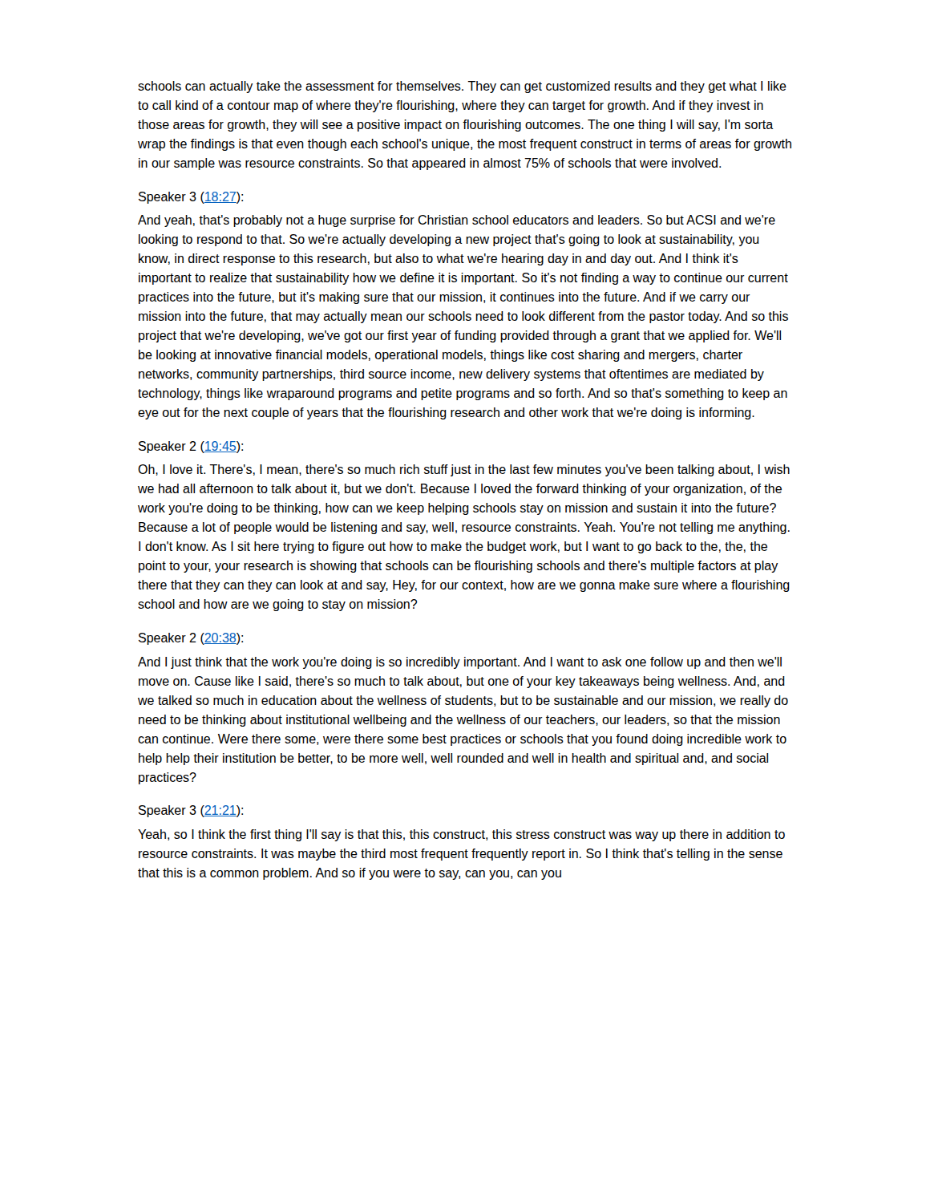schools can actually take the assessment for themselves. They can get customized results and they get what I like to call kind of a contour map of where they're flourishing, where they can target for growth. And if they invest in those areas for growth, they will see a positive impact on flourishing outcomes. The one thing I will say, I'm sorta wrap the findings is that even though each school's unique, the most frequent construct in terms of areas for growth in our sample was resource constraints. So that appeared in almost 75% of schools that were involved.
Speaker 3 (18:27):
And yeah, that's probably not a huge surprise for Christian school educators and leaders. So but ACSI and we're looking to respond to that. So we're actually developing a new project that's going to look at sustainability, you know, in direct response to this research, but also to what we're hearing day in and day out. And I think it's important to realize that sustainability how we define it is important. So it's not finding a way to continue our current practices into the future, but it's making sure that our mission, it continues into the future. And if we carry our mission into the future, that may actually mean our schools need to look different from the pastor today. And so this project that we're developing, we've got our first year of funding provided through a grant that we applied for. We'll be looking at innovative financial models, operational models, things like cost sharing and mergers, charter networks, community partnerships, third source income, new delivery systems that oftentimes are mediated by technology, things like wraparound programs and petite programs and so forth. And so that's something to keep an eye out for the next couple of years that the flourishing research and other work that we're doing is informing.
Speaker 2 (19:45):
Oh, I love it. There's, I mean, there's so much rich stuff just in the last few minutes you've been talking about, I wish we had all afternoon to talk about it, but we don't. Because I loved the forward thinking of your organization, of the work you're doing to be thinking, how can we keep helping schools stay on mission and sustain it into the future? Because a lot of people would be listening and say, well, resource constraints. Yeah. You're not telling me anything. I don't know. As I sit here trying to figure out how to make the budget work, but I want to go back to the, the, the point to your, your research is showing that schools can be flourishing schools and there's multiple factors at play there that they can they can look at and say, Hey, for our context, how are we gonna make sure where a flourishing school and how are we going to stay on mission?
Speaker 2 (20:38):
And I just think that the work you're doing is so incredibly important. And I want to ask one follow up and then we'll move on. Cause like I said, there's so much to talk about, but one of your key takeaways being wellness. And, and we talked so much in education about the wellness of students, but to be sustainable and our mission, we really do need to be thinking about institutional wellbeing and the wellness of our teachers, our leaders, so that the mission can continue. Were there some, were there some best practices or schools that you found doing incredible work to help help their institution be better, to be more well, well rounded and well in health and spiritual and, and social practices?
Speaker 3 (21:21):
Yeah, so I think the first thing I'll say is that this, this construct, this stress construct was way up there in addition to resource constraints. It was maybe the third most frequent frequently report in. So I think that's telling in the sense that this is a common problem. And so if you were to say, can you, can you